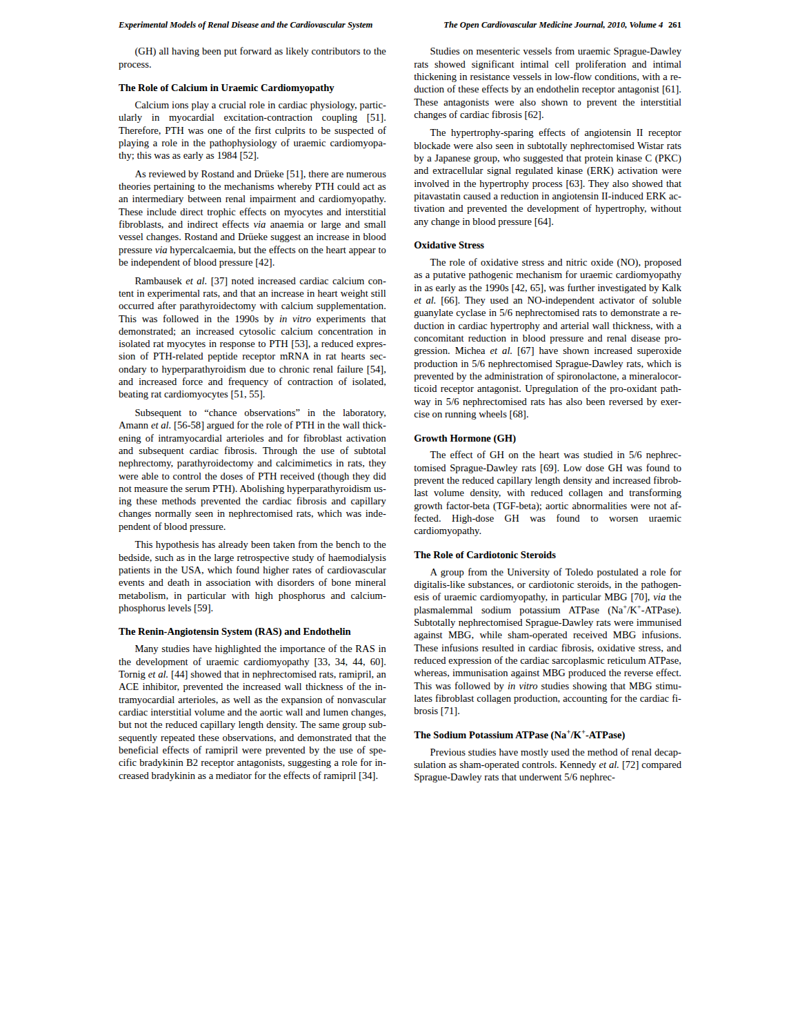Experimental Models of Renal Disease and the Cardiovascular System
The Open Cardiovascular Medicine Journal, 2010, Volume 4261
(GH) all having been put forward as likely contributors to the process.
The Role of Calcium in Uraemic Cardiomyopathy
Calcium ions play a crucial role in cardiac physiology, particularly in myocardial excitation-contraction coupling [51]. Therefore, PTH was one of the first culprits to be suspected of playing a role in the pathophysiology of uraemic cardiomyopathy; this was as early as 1984 [52].
As reviewed by Rostand and Drüeke [51], there are numerous theories pertaining to the mechanisms whereby PTH could act as an intermediary between renal impairment and cardiomyopathy. These include direct trophic effects on myocytes and interstitial fibroblasts, and indirect effects via anaemia or large and small vessel changes. Rostand and Drüeke suggest an increase in blood pressure via hypercalcaemia, but the effects on the heart appear to be independent of blood pressure [42].
Rambausek et al. [37] noted increased cardiac calcium content in experimental rats, and that an increase in heart weight still occurred after parathyroidectomy with calcium supplementation. This was followed in the 1990s by in vitro experiments that demonstrated; an increased cytosolic calcium concentration in isolated rat myocytes in response to PTH [53], a reduced expression of PTH-related peptide receptor mRNA in rat hearts secondary to hyperparathyroidism due to chronic renal failure [54], and increased force and frequency of contraction of isolated, beating rat cardiomyocytes [51, 55].
Subsequent to “chance observations” in the laboratory, Amann et al. [56-58] argued for the role of PTH in the wall thickening of intramyocardial arterioles and for fibroblast activation and subsequent cardiac fibrosis. Through the use of subtotal nephrectomy, parathyroidectomy and calcimimetics in rats, they were able to control the doses of PTH received (though they did not measure the serum PTH). Abolishing hyperparathyroidism using these methods prevented the cardiac fibrosis and capillary changes normally seen in nephrectomised rats, which was independent of blood pressure.
This hypothesis has already been taken from the bench to the bedside, such as in the large retrospective study of haemodialysis patients in the USA, which found higher rates of cardiovascular events and death in association with disorders of bone mineral metabolism, in particular with high phosphorus and calcium-phosphorus levels [59].
The Renin-Angiotensin System (RAS) and Endothelin
Many studies have highlighted the importance of the RAS in the development of uraemic cardiomyopathy [33, 34, 44, 60]. Tornig et al. [44] showed that in nephrectomised rats, ramipril, an ACE inhibitor, prevented the increased wall thickness of the intramyocardial arterioles, as well as the expansion of nonvascular cardiac interstitial volume and the aortic wall and lumen changes, but not the reduced capillary length density. The same group subsequently repeated these observations, and demonstrated that the beneficial effects of ramipril were prevented by the use of specific bradykinin B2 receptor antagonists, suggesting a role for increased bradykinin as a mediator for the effects of ramipril [34].
Studies on mesenteric vessels from uraemic Sprague-Dawley rats showed significant intimal cell proliferation and intimal thickening in resistance vessels in low-flow conditions, with a reduction of these effects by an endothelin receptor antagonist [61]. These antagonists were also shown to prevent the interstitial changes of cardiac fibrosis [62].
The hypertrophy-sparing effects of angiotensin II receptor blockade were also seen in subtotally nephrectomised Wistar rats by a Japanese group, who suggested that protein kinase C (PKC) and extracellular signal regulated kinase (ERK) activation were involved in the hypertrophy process [63]. They also showed that pitavastatin caused a reduction in angiotensin II-induced ERK activation and prevented the development of hypertrophy, without any change in blood pressure [64].
Oxidative Stress
The role of oxidative stress and nitric oxide (NO), proposed as a putative pathogenic mechanism for uraemic cardiomyopathy in as early as the 1990s [42, 65], was further investigated by Kalk et al. [66]. They used an NO-independent activator of soluble guanylate cyclase in 5/6 nephrectomised rats to demonstrate a reduction in cardiac hypertrophy and arterial wall thickness, with a concomitant reduction in blood pressure and renal disease progression. Michea et al. [67] have shown increased superoxide production in 5/6 nephrectomised Sprague-Dawley rats, which is prevented by the administration of spironolactone, a mineralocorticoid receptor antagonist. Upregulation of the pro-oxidant pathway in 5/6 nephrectomised rats has also been reversed by exercise on running wheels [68].
Growth Hormone (GH)
The effect of GH on the heart was studied in 5/6 nephrectomised Sprague-Dawley rats [69]. Low dose GH was found to prevent the reduced capillary length density and increased fibroblast volume density, with reduced collagen and transforming growth factor-beta (TGF-beta); aortic abnormalities were not affected. High-dose GH was found to worsen uraemic cardiomyopathy.
The Role of Cardiotonic Steroids
A group from the University of Toledo postulated a role for digitalis-like substances, or cardiotonic steroids, in the pathogenesis of uraemic cardiomyopathy, in particular MBG [70], via the plasmalemmal sodium potassium ATPase (Na+/K+-ATPase). Subtotally nephrectomised Sprague-Dawley rats were immunised against MBG, while sham-operated received MBG infusions. These infusions resulted in cardiac fibrosis, oxidative stress, and reduced expression of the cardiac sarcoplasmic reticulum ATPase, whereas, immunisation against MBG produced the reverse effect. This was followed by in vitro studies showing that MBG stimulates fibroblast collagen production, accounting for the cardiac fibrosis [71].
The Sodium Potassium ATPase (Na+/K+-ATPase)
Previous studies have mostly used the method of renal decapsulation as sham-operated controls. Kennedy et al. [72] compared Sprague-Dawley rats that underwent 5/6 nephrec-